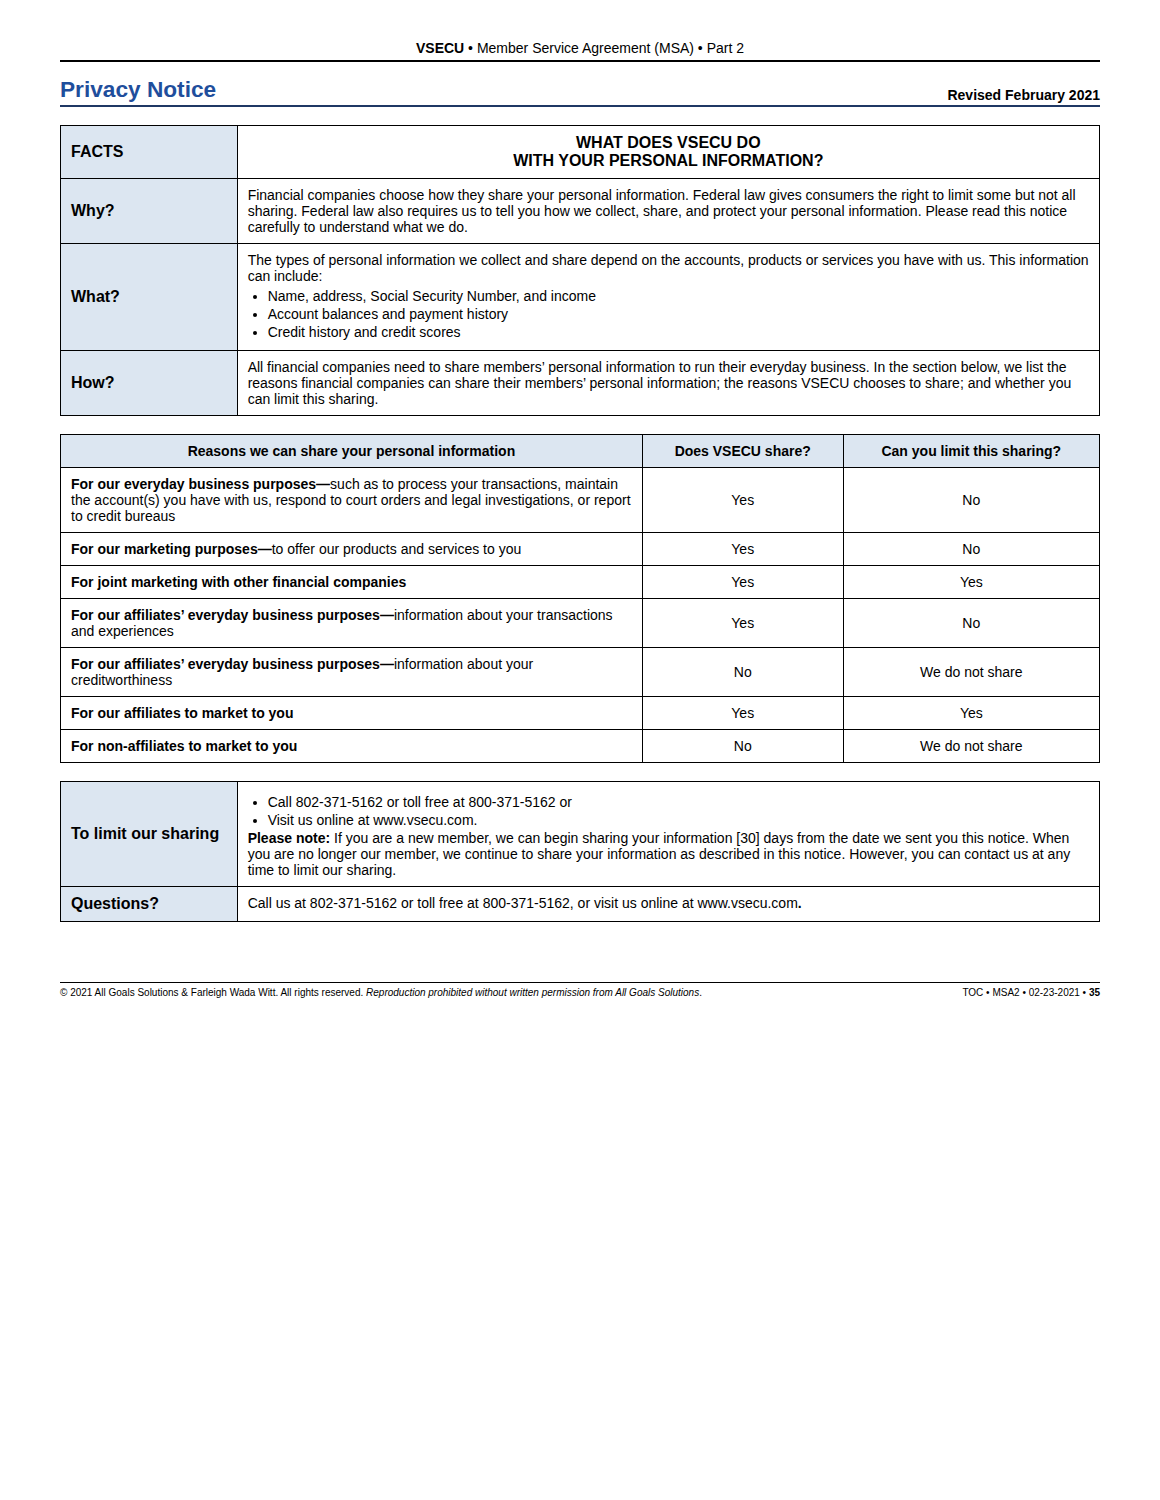VSECU • Member Service Agreement (MSA) • Part 2
Privacy Notice
Revised February 2021
| FACTS | WHAT DOES VSECU DO WITH YOUR PERSONAL INFORMATION? |
| Why? | Financial companies choose how they share your personal information. Federal law gives consumers the right to limit some but not all sharing. Federal law also requires us to tell you how we collect, share, and protect your personal information. Please read this notice carefully to understand what we do. |
| What? | The types of personal information we collect and share depend on the accounts, products or services you have with us. This information can include: Name, address, Social Security Number, and income Account balances and payment history Credit history and credit scores |
| How? | All financial companies need to share members’ personal information to run their everyday business. In the section below, we list the reasons financial companies can share their members’ personal information; the reasons VSECU chooses to share; and whether you can limit this sharing. |
| Reasons we can share your personal information | Does VSECU share? | Can you limit this sharing? |
| --- | --- | --- |
| For our everyday business purposes— such as to process your transactions, maintain the account(s) you have with us, respond to court orders and legal investigations, or report to credit bureaus | Yes | No |
| For our marketing purposes— to offer our products and services to you | Yes | No |
| For joint marketing with other financial companies | Yes | Yes |
| For our affiliates’ everyday business purposes— information about your transactions and experiences | Yes | No |
| For our affiliates’ everyday business purposes— information about your creditworthiness | No | We do not share |
| For our affiliates to market to you | Yes | Yes |
| For non-affiliates to market to you | No | We do not share |
| To limit our sharing | Call 802-371-5162 or toll free at 800-371-5162 or Visit us online at www.vsecu.com. Please note: If you are a new member, we can begin sharing your information [30] days from the date we sent you this notice. When you are no longer our member, we continue to share your information as described in this notice. However, you can contact us at any time to limit our sharing. |
| Questions? | Call us at 802-371-5162 or toll free at 800-371-5162, or visit us online at www.vsecu.com . |
TOC • MSA2 • 02-23-2021 • 35 © 2021 All Goals Solutions & Farleigh Wada Witt. All rights reserved. Reproduction prohibited without written permission from All Goals Solutions.